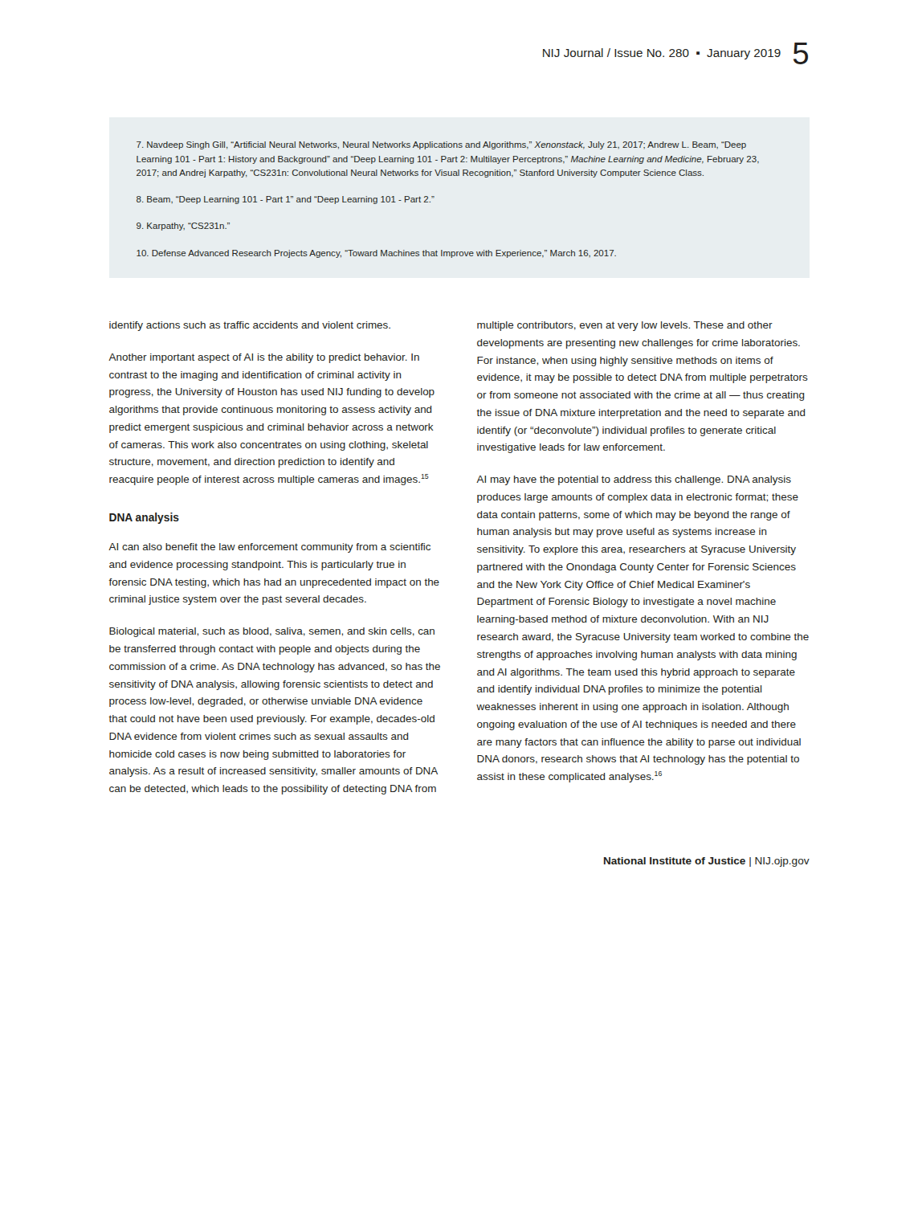NIJ Journal / Issue No. 280 ▪ January 20195
7. Navdeep Singh Gill, “Artificial Neural Networks, Neural Networks Applications and Algorithms,” Xenonstack, July 21, 2017; Andrew L. Beam, “Deep Learning 101 - Part 1: History and Background” and “Deep Learning 101 - Part 2: Multilayer Perceptrons,” Machine Learning and Medicine, February 23, 2017; and Andrej Karpathy, “CS231n: Convolutional Neural Networks for Visual Recognition,” Stanford University Computer Science Class.
8. Beam, “Deep Learning 101 - Part 1” and “Deep Learning 101 - Part 2.”
9. Karpathy, “CS231n.”
10. Defense Advanced Research Projects Agency, “Toward Machines that Improve with Experience,” March 16, 2017.
identify actions such as traffic accidents and violent crimes.
Another important aspect of AI is the ability to predict behavior. In contrast to the imaging and identification of criminal activity in progress, the University of Houston has used NIJ funding to develop algorithms that provide continuous monitoring to assess activity and predict emergent suspicious and criminal behavior across a network of cameras. This work also concentrates on using clothing, skeletal structure, movement, and direction prediction to identify and reacquire people of interest across multiple cameras and images.15
DNA analysis
AI can also benefit the law enforcement community from a scientific and evidence processing standpoint. This is particularly true in forensic DNA testing, which has had an unprecedented impact on the criminal justice system over the past several decades.
Biological material, such as blood, saliva, semen, and skin cells, can be transferred through contact with people and objects during the commission of a crime. As DNA technology has advanced, so has the sensitivity of DNA analysis, allowing forensic scientists to detect and process low-level, degraded, or otherwise unviable DNA evidence that could not have been used previously. For example, decades-old DNA evidence from violent crimes such as sexual assaults and homicide cold cases is now being submitted to laboratories for analysis. As a result of increased sensitivity, smaller amounts of DNA can be detected, which leads to the possibility of detecting DNA from multiple contributors, even at very low levels. These and other developments are presenting new challenges for crime laboratories. For instance, when using highly sensitive methods on items of evidence, it may be possible to detect DNA from multiple perpetrators or from someone not associated with the crime at all — thus creating the issue of DNA mixture interpretation and the need to separate and identify (or “deconvolute”) individual profiles to generate critical investigative leads for law enforcement.
AI may have the potential to address this challenge. DNA analysis produces large amounts of complex data in electronic format; these data contain patterns, some of which may be beyond the range of human analysis but may prove useful as systems increase in sensitivity. To explore this area, researchers at Syracuse University partnered with the Onondaga County Center for Forensic Sciences and the New York City Office of Chief Medical Examiner's Department of Forensic Biology to investigate a novel machine learning-based method of mixture deconvolution. With an NIJ research award, the Syracuse University team worked to combine the strengths of approaches involving human analysts with data mining and AI algorithms. The team used this hybrid approach to separate and identify individual DNA profiles to minimize the potential weaknesses inherent in using one approach in isolation. Although ongoing evaluation of the use of AI techniques is needed and there are many factors that can influence the ability to parse out individual DNA donors, research shows that AI technology has the potential to assist in these complicated analyses.16
National Institute of Justice | NIJ.ojp.gov